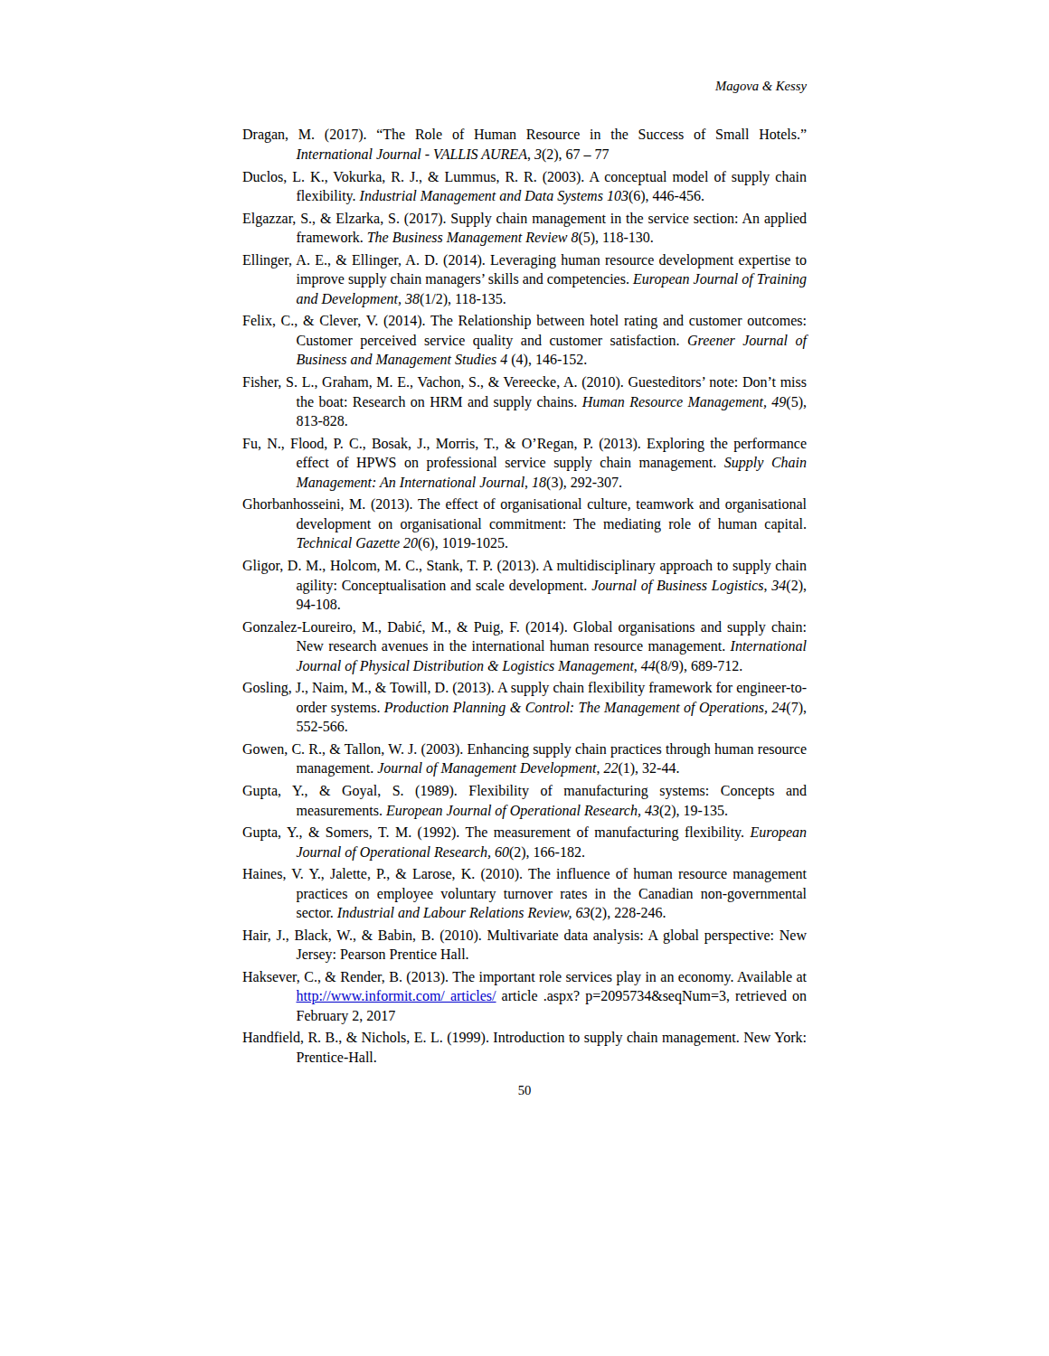Magova & Kessy
Dragan, M. (2017). “The Role of Human Resource in the Success of Small Hotels.” International Journal - VALLIS AUREA, 3(2), 67 – 77
Duclos, L. K., Vokurka, R. J., & Lummus, R. R. (2003). A conceptual model of supply chain flexibility. Industrial Management and Data Systems 103(6), 446-456.
Elgazzar, S., & Elzarka, S. (2017). Supply chain management in the service section: An applied framework. The Business Management Review 8(5), 118-130.
Ellinger, A. E., & Ellinger, A. D. (2014). Leveraging human resource development expertise to improve supply chain managers’ skills and competencies. European Journal of Training and Development, 38(1/2), 118-135.
Felix, C., & Clever, V. (2014). The Relationship between hotel rating and customer outcomes: Customer perceived service quality and customer satisfaction. Greener Journal of Business and Management Studies 4 (4), 146-152.
Fisher, S. L., Graham, M. E., Vachon, S., & Vereecke, A. (2010). Guesteditors’ note: Don’t miss the boat: Research on HRM and supply chains. Human Resource Management, 49(5), 813-828.
Fu, N., Flood, P. C., Bosak, J., Morris, T., & O’Regan, P. (2013). Exploring the performance effect of HPWS on professional service supply chain management. Supply Chain Management: An International Journal, 18(3), 292-307.
Ghorbanhosseini, M. (2013). The effect of organisational culture, teamwork and organisational development on organisational commitment: The mediating role of human capital. Technical Gazette 20(6), 1019-1025.
Gligor, D. M., Holcom, M. C., Stank, T. P. (2013). A multidisciplinary approach to supply chain agility: Conceptualisation and scale development. Journal of Business Logistics, 34(2), 94-108.
Gonzalez-Loureiro, M., Dabić, M., & Puig, F. (2014). Global organisations and supply chain: New research avenues in the international human resource management. International Journal of Physical Distribution & Logistics Management, 44(8/9), 689-712.
Gosling, J., Naim, M., & Towill, D. (2013). A supply chain flexibility framework for engineer-to-order systems. Production Planning & Control: The Management of Operations, 24(7), 552-566.
Gowen, C. R., & Tallon, W. J. (2003). Enhancing supply chain practices through human resource management. Journal of Management Development, 22(1), 32-44.
Gupta, Y., & Goyal, S. (1989). Flexibility of manufacturing systems: Concepts and measurements. European Journal of Operational Research, 43(2), 19-135.
Gupta, Y., & Somers, T. M. (1992). The measurement of manufacturing flexibility. European Journal of Operational Research, 60(2), 166-182.
Haines, V. Y., Jalette, P., & Larose, K. (2010). The influence of human resource management practices on employee voluntary turnover rates in the Canadian non-governmental sector. Industrial and Labour Relations Review, 63(2), 228-246.
Hair, J., Black, W., & Babin, B. (2010). Multivariate data analysis: A global perspective: New Jersey: Pearson Prentice Hall.
Haksever, C., & Render, B. (2013). The important role services play in an economy. Available at http://www.informit.com/ articles/ article .aspx? p=2095734&seqNum=3, retrieved on February 2, 2017
Handfield, R. B., & Nichols, E. L. (1999). Introduction to supply chain management. New York: Prentice-Hall.
50